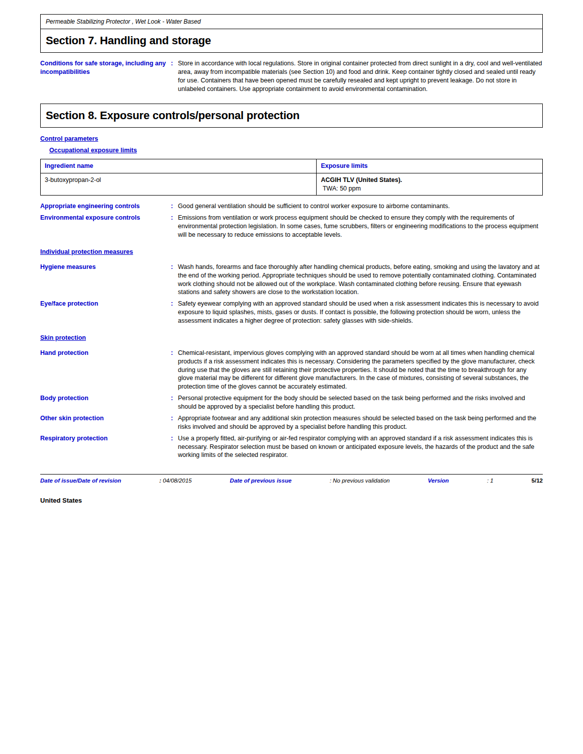Permeable Stabilizing Protector , Wet Look - Water Based
Section 7. Handling and storage
| Conditions for safe storage, including any incompatibilities | : | Store in accordance with local regulations. Store in original container protected from direct sunlight in a dry, cool and well-ventilated area, away from incompatible materials (see Section 10) and food and drink. Keep container tightly closed and sealed until ready for use. Containers that have been opened must be carefully resealed and kept upright to prevent leakage. Do not store in unlabeled containers. Use appropriate containment to avoid environmental contamination. |
Section 8. Exposure controls/personal protection
Control parameters
Occupational exposure limits
| Ingredient name | Exposure limits |
| --- | --- |
| 3-butoxypropan-2-ol | ACGIH TLV (United States). TWA: 50 ppm |
| Appropriate engineering controls | : | Good general ventilation should be sufficient to control worker exposure to airborne contaminants. |
| Environmental exposure controls | : | Emissions from ventilation or work process equipment should be checked to ensure they comply with the requirements of environmental protection legislation. In some cases, fume scrubbers, filters or engineering modifications to the process equipment will be necessary to reduce emissions to acceptable levels. |
Individual protection measures
| Hygiene measures | : | Wash hands, forearms and face thoroughly after handling chemical products, before eating, smoking and using the lavatory and at the end of the working period. Appropriate techniques should be used to remove potentially contaminated clothing. Contaminated work clothing should not be allowed out of the workplace. Wash contaminated clothing before reusing. Ensure that eyewash stations and safety showers are close to the workstation location. |
| Eye/face protection | : | Safety eyewear complying with an approved standard should be used when a risk assessment indicates this is necessary to avoid exposure to liquid splashes, mists, gases or dusts. If contact is possible, the following protection should be worn, unless the assessment indicates a higher degree of protection: safety glasses with side-shields. |
Skin protection
| Hand protection | : | Chemical-resistant, impervious gloves complying with an approved standard should be worn at all times when handling chemical products if a risk assessment indicates this is necessary. Considering the parameters specified by the glove manufacturer, check during use that the gloves are still retaining their protective properties. It should be noted that the time to breakthrough for any glove material may be different for different glove manufacturers. In the case of mixtures, consisting of several substances, the protection time of the gloves cannot be accurately estimated. |
| Body protection | : | Personal protective equipment for the body should be selected based on the task being performed and the risks involved and should be approved by a specialist before handling this product. |
| Other skin protection | : | Appropriate footwear and any additional skin protection measures should be selected based on the task being performed and the risks involved and should be approved by a specialist before handling this product. |
| Respiratory protection | : | Use a properly fitted, air-purifying or air-fed respirator complying with an approved standard if a risk assessment indicates this is necessary. Respirator selection must be based on known or anticipated exposure levels, the hazards of the product and the safe working limits of the selected respirator. |
Date of issue/Date of revision : 04/08/2015 Date of previous issue : No previous validation Version : 1 5/12
United States